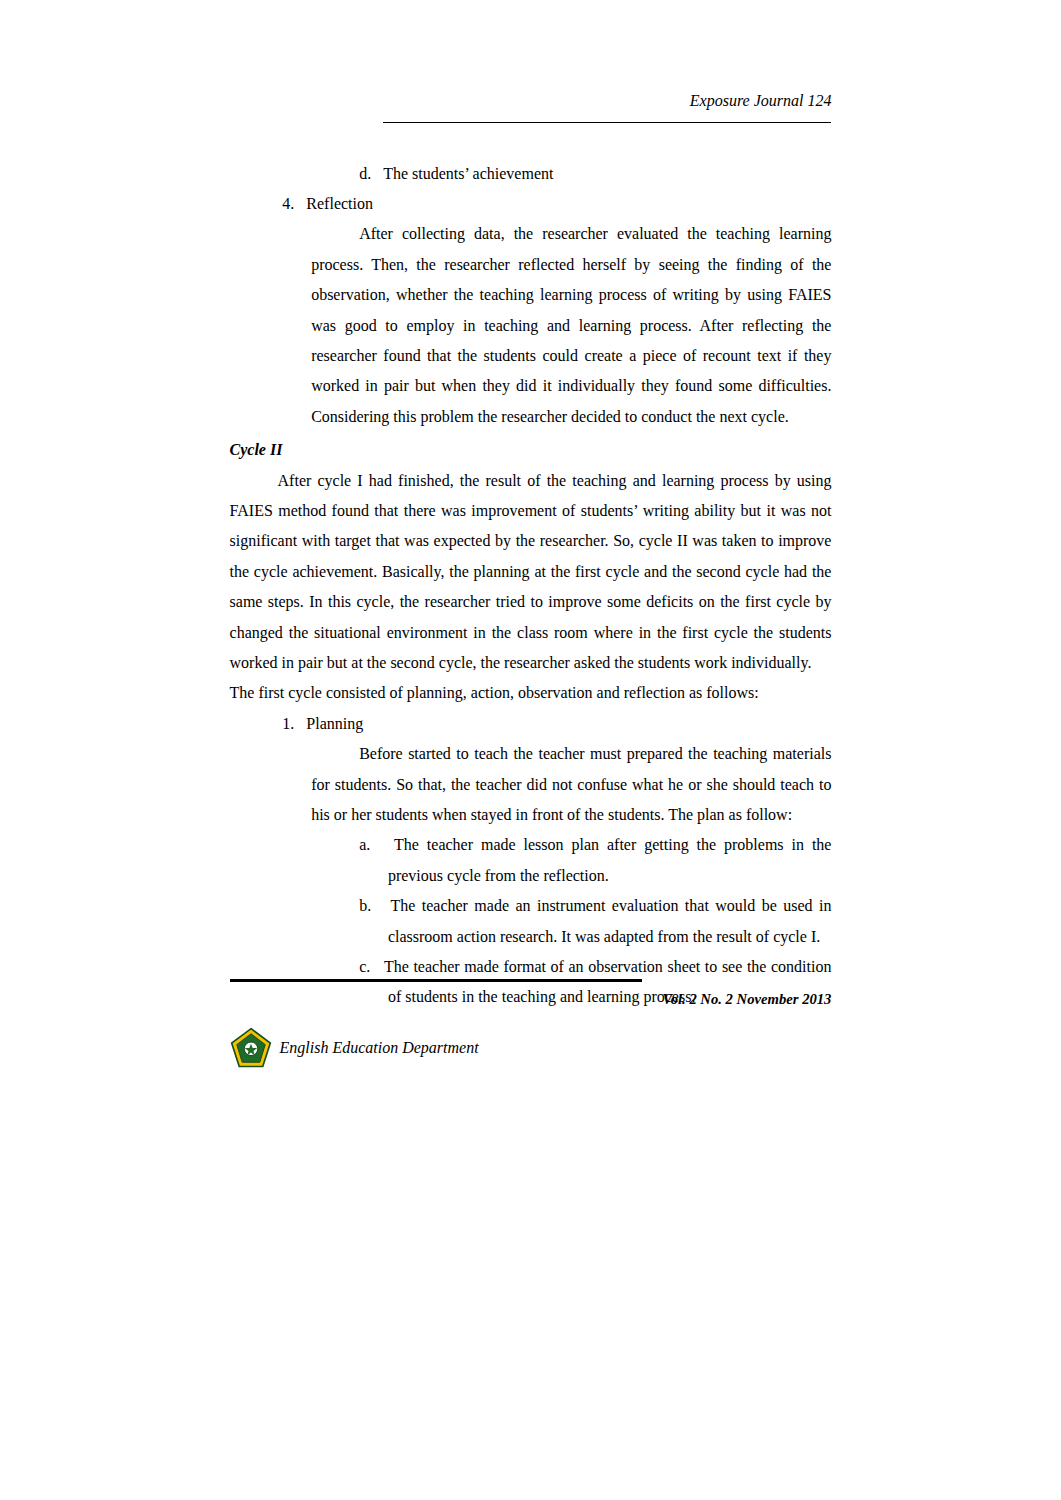Exposure Journal 124
d. The students’ achievement
4. Reflection
After collecting data, the researcher evaluated the teaching learning process. Then, the researcher reflected herself by seeing the finding of the observation, whether the teaching learning process of writing by using FAIES was good to employ in teaching and learning process. After reflecting the researcher found that the students could create a piece of recount text if they worked in pair but when they did it individually they found some difficulties. Considering this problem the researcher decided to conduct the next cycle.
Cycle II
After cycle I had finished, the result of the teaching and learning process by using FAIES method found that there was improvement of students’ writing ability but it was not significant with target that was expected by the researcher. So, cycle II was taken to improve the cycle achievement. Basically, the planning at the first cycle and the second cycle had the same steps. In this cycle, the researcher tried to improve some deficits on the first cycle by changed the situational environment in the class room where in the first cycle the students worked in pair but at the second cycle, the researcher asked the students work individually.
The first cycle consisted of planning, action, observation and reflection as follows:
1. Planning
Before started to teach the teacher must prepared the teaching materials for students. So that, the teacher did not confuse what he or she should teach to his or her students when stayed in front of the students. The plan as follow:
a. The teacher made lesson plan after getting the problems in the previous cycle from the reflection.
b. The teacher made an instrument evaluation that would be used in classroom action research. It was adapted from the result of cycle I.
c. The teacher made format of an observation sheet to see the condition of students in the teaching and learning process.
Vol. 2 No. 2 November 2013
English Education Department